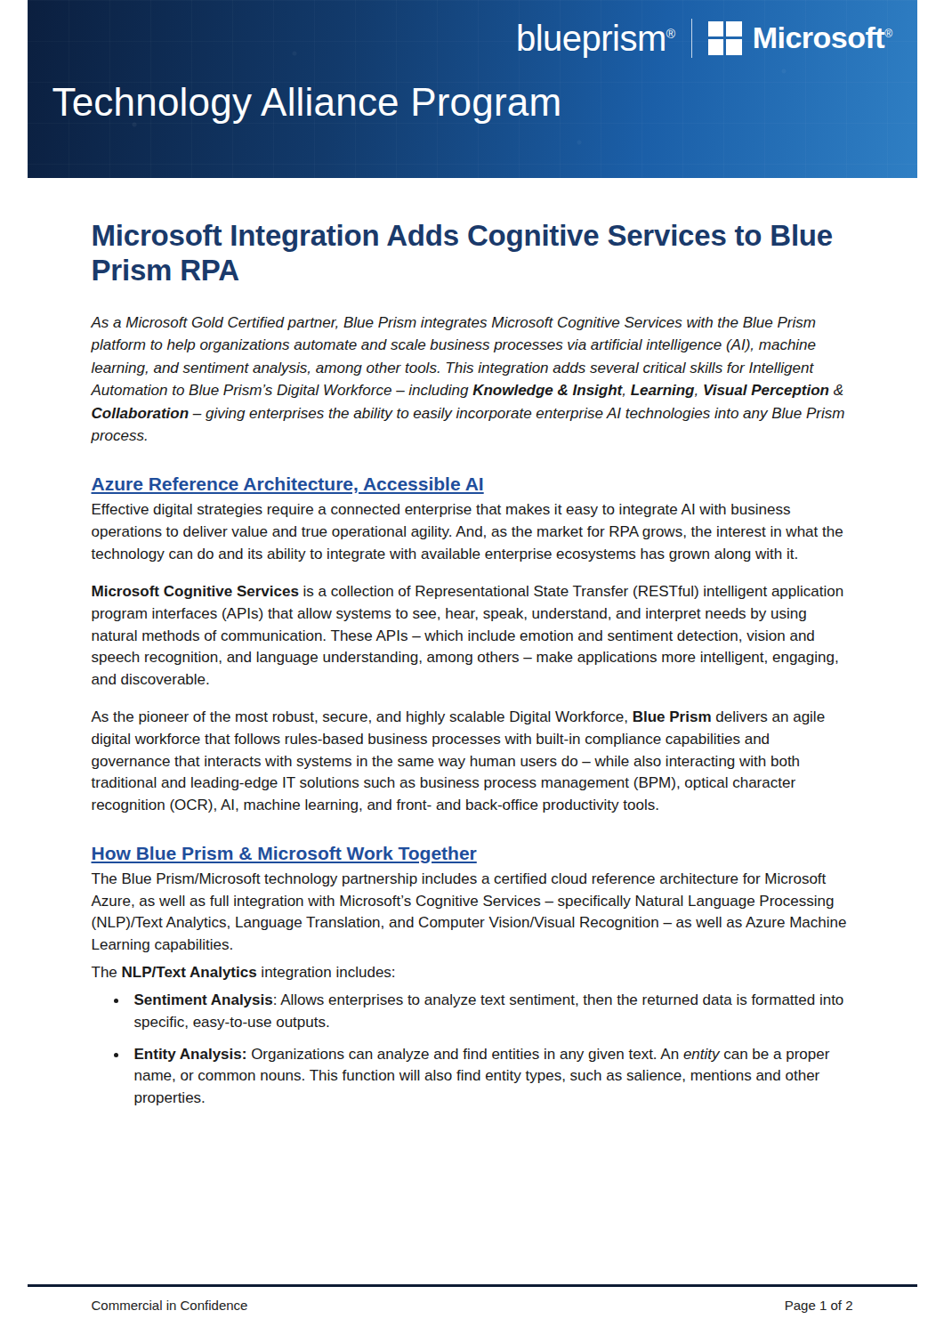blueprism®
Microsoft®
Technology Alliance Program
Microsoft Integration Adds Cognitive Services to Blue Prism RPA
As a Microsoft Gold Certified partner, Blue Prism integrates Microsoft Cognitive Services with the Blue Prism platform to help organizations automate and scale business processes via artificial intelligence (AI), machine learning, and sentiment analysis, among other tools. This integration adds several critical skills for Intelligent Automation to Blue Prism’s Digital Workforce – including Knowledge & Insight, Learning, Visual Perception & Collaboration – giving enterprises the ability to easily incorporate enterprise AI technologies into any Blue Prism process.
Azure Reference Architecture, Accessible AI
Effective digital strategies require a connected enterprise that makes it easy to integrate AI with business operations to deliver value and true operational agility. And, as the market for RPA grows, the interest in what the technology can do and its ability to integrate with available enterprise ecosystems has grown along with it.
Microsoft Cognitive Services is a collection of Representational State Transfer (RESTful) intelligent application program interfaces (APIs) that allow systems to see, hear, speak, understand, and interpret needs by using natural methods of communication. These APIs – which include emotion and sentiment detection, vision and speech recognition, and language understanding, among others – make applications more intelligent, engaging, and discoverable.
As the pioneer of the most robust, secure, and highly scalable Digital Workforce, Blue Prism delivers an agile digital workforce that follows rules-based business processes with built-in compliance capabilities and governance that interacts with systems in the same way human users do – while also interacting with both traditional and leading-edge IT solutions such as business process management (BPM), optical character recognition (OCR), AI, machine learning, and front- and back-office productivity tools.
How Blue Prism & Microsoft Work Together
The Blue Prism/Microsoft technology partnership includes a certified cloud reference architecture for Microsoft Azure, as well as full integration with Microsoft’s Cognitive Services – specifically Natural Language Processing (NLP)/Text Analytics, Language Translation, and Computer Vision/Visual Recognition – as well as Azure Machine Learning capabilities.
The NLP/Text Analytics integration includes:
Sentiment Analysis: Allows enterprises to analyze text sentiment, then the returned data is formatted into specific, easy-to-use outputs.
Entity Analysis: Organizations can analyze and find entities in any given text. An entity can be a proper name, or common nouns. This function will also find entity types, such as salience, mentions and other properties.
Commercial in Confidence Page 1 of 2